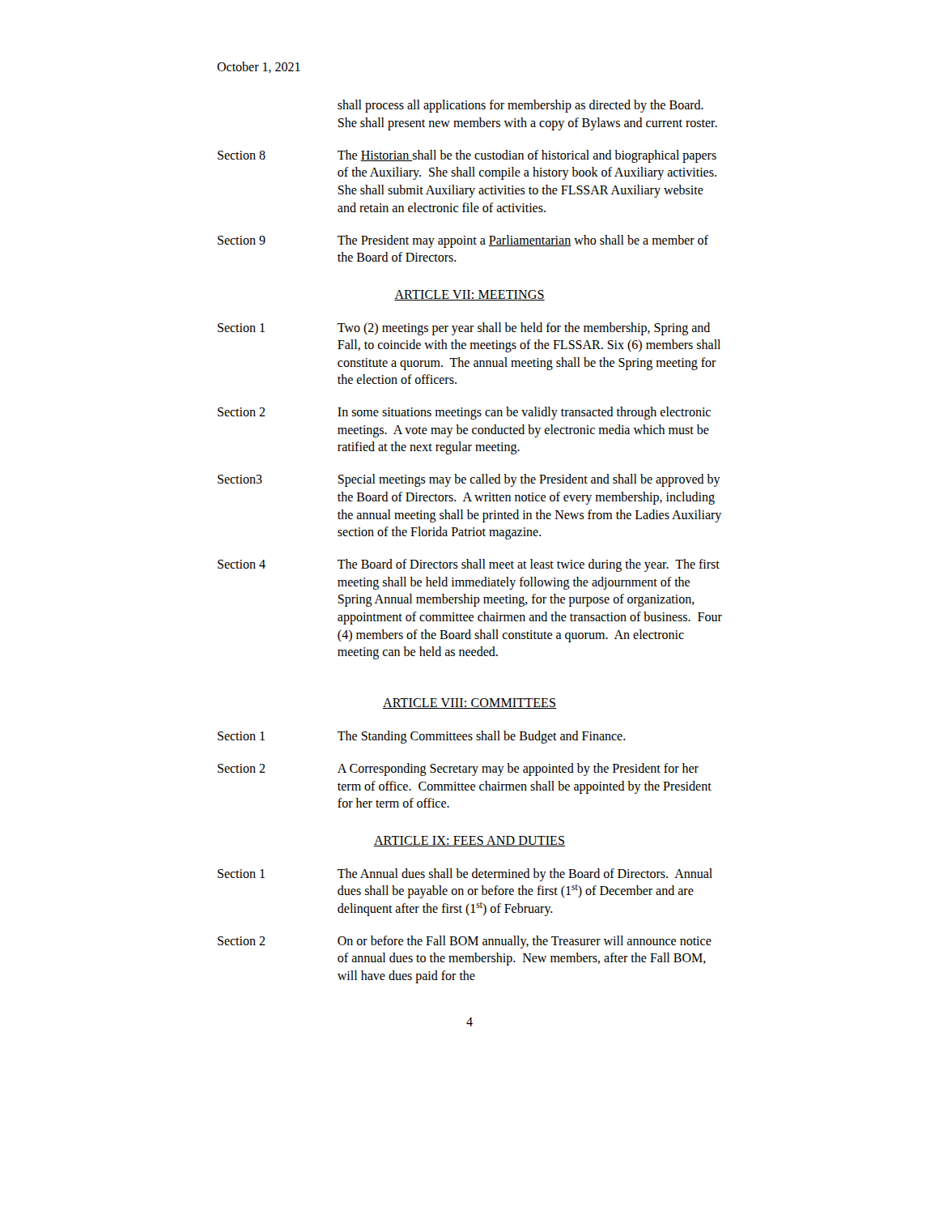October 1, 2021
shall process all applications for membership as directed by the Board. She shall present new members with a copy of Bylaws and current roster.
Section 8
The Historian shall be the custodian of historical and biographical papers of the Auxiliary. She shall compile a history book of Auxiliary activities. She shall submit Auxiliary activities to the FLSSAR Auxiliary website and retain an electronic file of activities.
Section 9
The President may appoint a Parliamentarian who shall be a member of the Board of Directors.
ARTICLE VII: MEETINGS
Section 1
Two (2) meetings per year shall be held for the membership, Spring and Fall, to coincide with the meetings of the FLSSAR. Six (6) members shall constitute a quorum. The annual meeting shall be the Spring meeting for the election of officers.
Section 2
In some situations meetings can be validly transacted through electronic meetings. A vote may be conducted by electronic media which must be ratified at the next regular meeting.
Section3
Special meetings may be called by the President and shall be approved by the Board of Directors. A written notice of every membership, including the annual meeting shall be printed in the News from the Ladies Auxiliary section of the Florida Patriot magazine.
Section 4
The Board of Directors shall meet at least twice during the year. The first meeting shall be held immediately following the adjournment of the Spring Annual membership meeting, for the purpose of organization, appointment of committee chairmen and the transaction of business. Four (4) members of the Board shall constitute a quorum. An electronic meeting can be held as needed.
ARTICLE VIII: COMMITTEES
Section 1
The Standing Committees shall be Budget and Finance.
Section 2
A Corresponding Secretary may be appointed by the President for her term of office. Committee chairmen shall be appointed by the President for her term of office.
ARTICLE IX: FEES AND DUTIES
Section 1
The Annual dues shall be determined by the Board of Directors. Annual dues shall be payable on or before the first (1st) of December and are delinquent after the first (1st) of February.
Section 2
On or before the Fall BOM annually, the Treasurer will announce notice of annual dues to the membership. New members, after the Fall BOM, will have dues paid for the
4